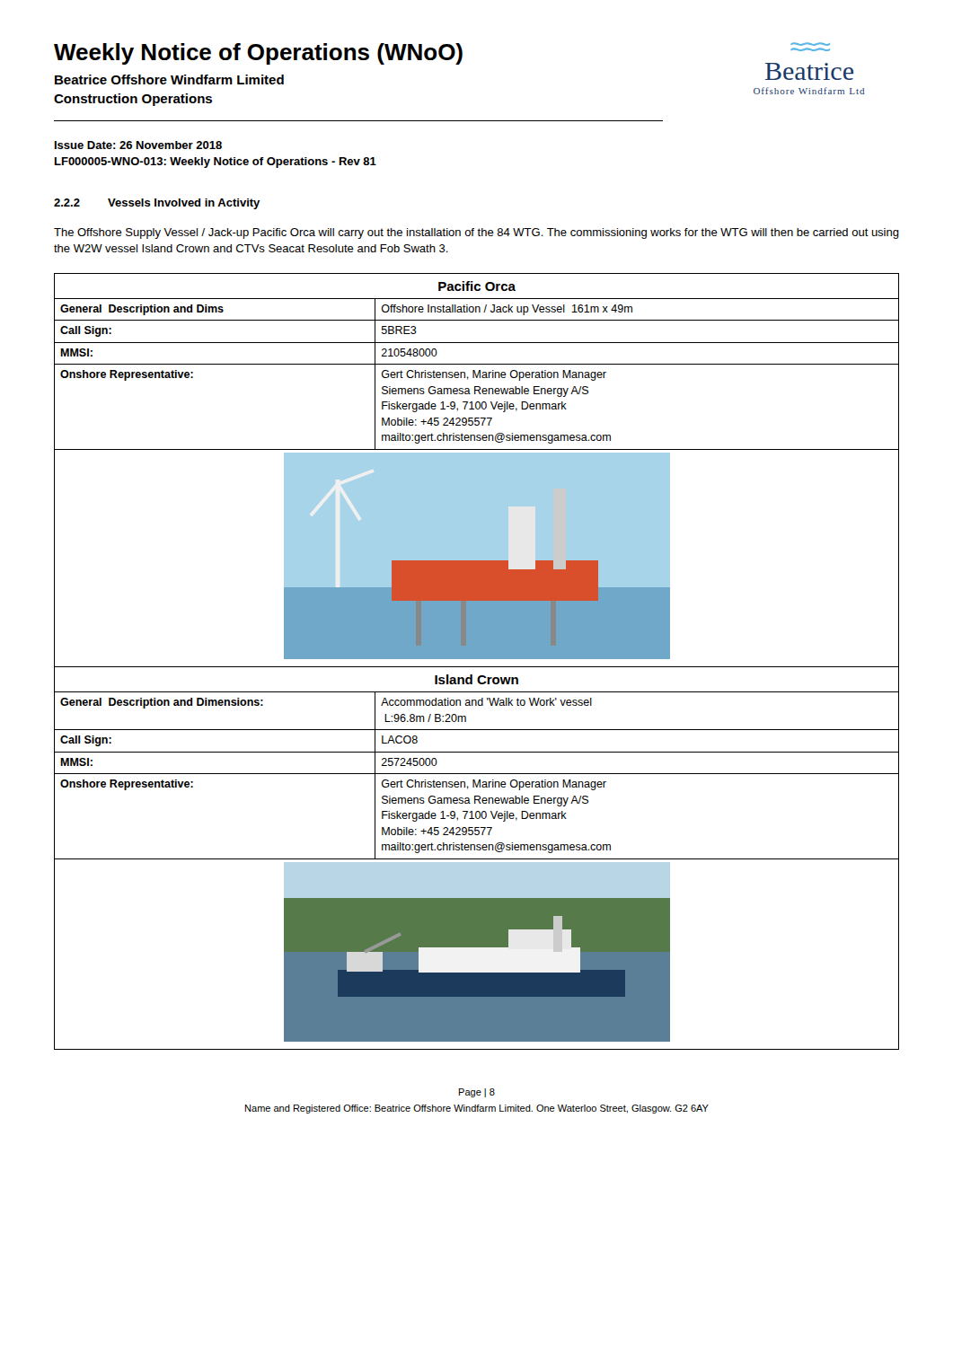Weekly Notice of Operations (WNoO)
Beatrice Offshore Windfarm Limited
Construction Operations
≈≈≈
Beatrice
Offshore Windfarm Ltd
Issue Date: 26 November 2018
LF000005-WNO-013: Weekly Notice of Operations - Rev 81
2.2.2 Vessels Involved in Activity
The Offshore Supply Vessel / Jack-up Pacific Orca will carry out the installation of the 84 WTG. The commissioning works for the WTG will then be carried out using the W2W vessel Island Crown and CTVs Seacat Resolute and Fob Swath 3.
| Pacific Orca |
| --- |
| General Description and Dims | Offshore Installation / Jack up Vessel 161m x 49m |
| Call Sign: | 5BRE3 |
| MMSI: | 210548000 |
| Onshore Representative: | Gert Christensen, Marine Operation Manager Siemens Gamesa Renewable Energy A/S Fiskergade 1-9, 7100 Vejle, Denmark Mobile: +45 24295577 mailto:gert.christensen@siemensgamesa.com |
| Island Crown |
| General Description and Dimensions: | Accommodation and 'Walk to Work' vessel L:96.8m / B:20m |
| Call Sign: | LACO8 |
| MMSI: | 257245000 |
| Onshore Representative: | Gert Christensen, Marine Operation Manager Siemens Gamesa Renewable Energy A/S Fiskergade 1-9, 7100 Vejle, Denmark Mobile: +45 24295577 mailto:gert.christensen@siemensgamesa.com |
Page | 8
Name and Registered Office: Beatrice Offshore Windfarm Limited. One Waterloo Street, Glasgow. G2 6AY